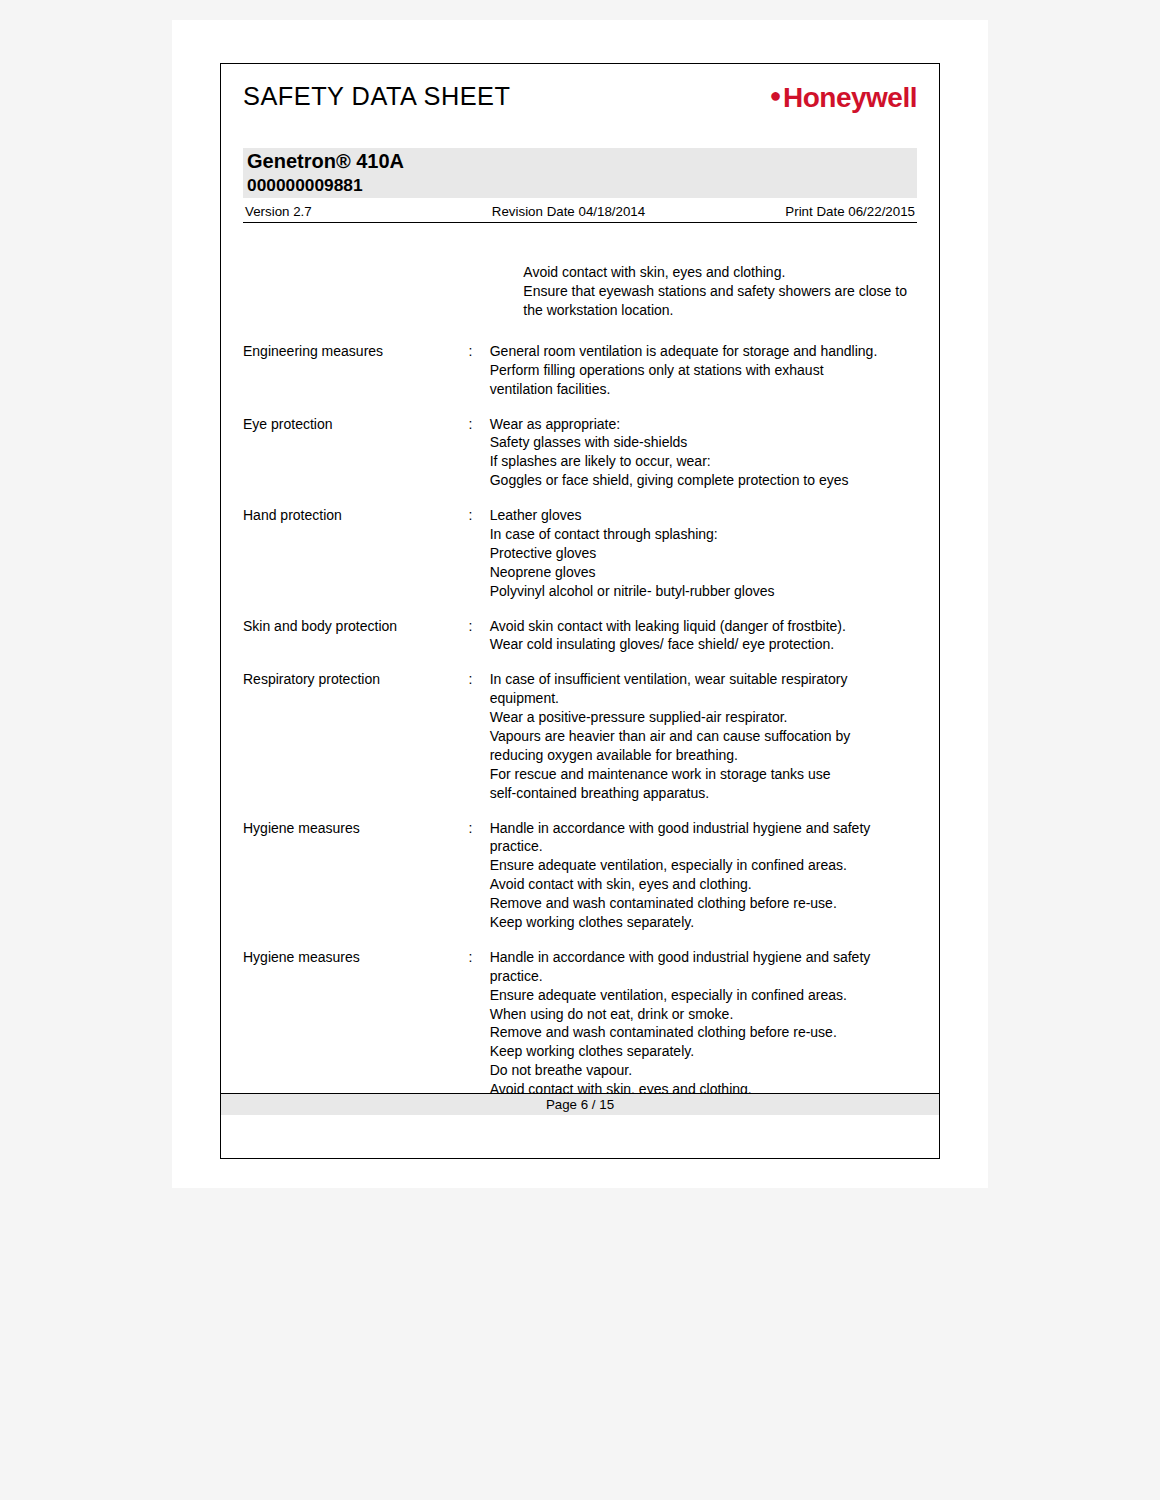SAFETY DATA SHEET
●Honeywell
Genetron® 410A
000000009881
Version 2.7 Revision Date 04/18/2014 Print Date 06/22/2015
Avoid contact with skin, eyes and clothing.
Ensure that eyewash stations and safety showers are close to
the workstation location.
| Engineering measures | : | General room ventilation is adequate for storage and handling. Perform filling operations only at stations with exhaust ventilation facilities. |
| Eye protection | : | Wear as appropriate: Safety glasses with side-shields If splashes are likely to occur, wear: Goggles or face shield, giving complete protection to eyes |
| Hand protection | : | Leather gloves In case of contact through splashing: Protective gloves Neoprene gloves Polyvinyl alcohol or nitrile- butyl-rubber gloves |
| Skin and body protection | : | Avoid skin contact with leaking liquid (danger of frostbite). Wear cold insulating gloves/ face shield/ eye protection. |
| Respiratory protection | : | In case of insufficient ventilation, wear suitable respiratory equipment. Wear a positive-pressure supplied-air respirator. Vapours are heavier than air and can cause suffocation by reducing oxygen available for breathing. For rescue and maintenance work in storage tanks use self-contained breathing apparatus. |
| Hygiene measures | : | Handle in accordance with good industrial hygiene and safety practice. Ensure adequate ventilation, especially in confined areas. Avoid contact with skin, eyes and clothing. Remove and wash contaminated clothing before re-use. Keep working clothes separately. |
| Hygiene measures | : | Handle in accordance with good industrial hygiene and safety practice. Ensure adequate ventilation, especially in confined areas. When using do not eat, drink or smoke. Remove and wash contaminated clothing before re-use. Keep working clothes separately. Do not breathe vapour. Avoid contact with skin, eyes and clothing. |
Page 6 / 15